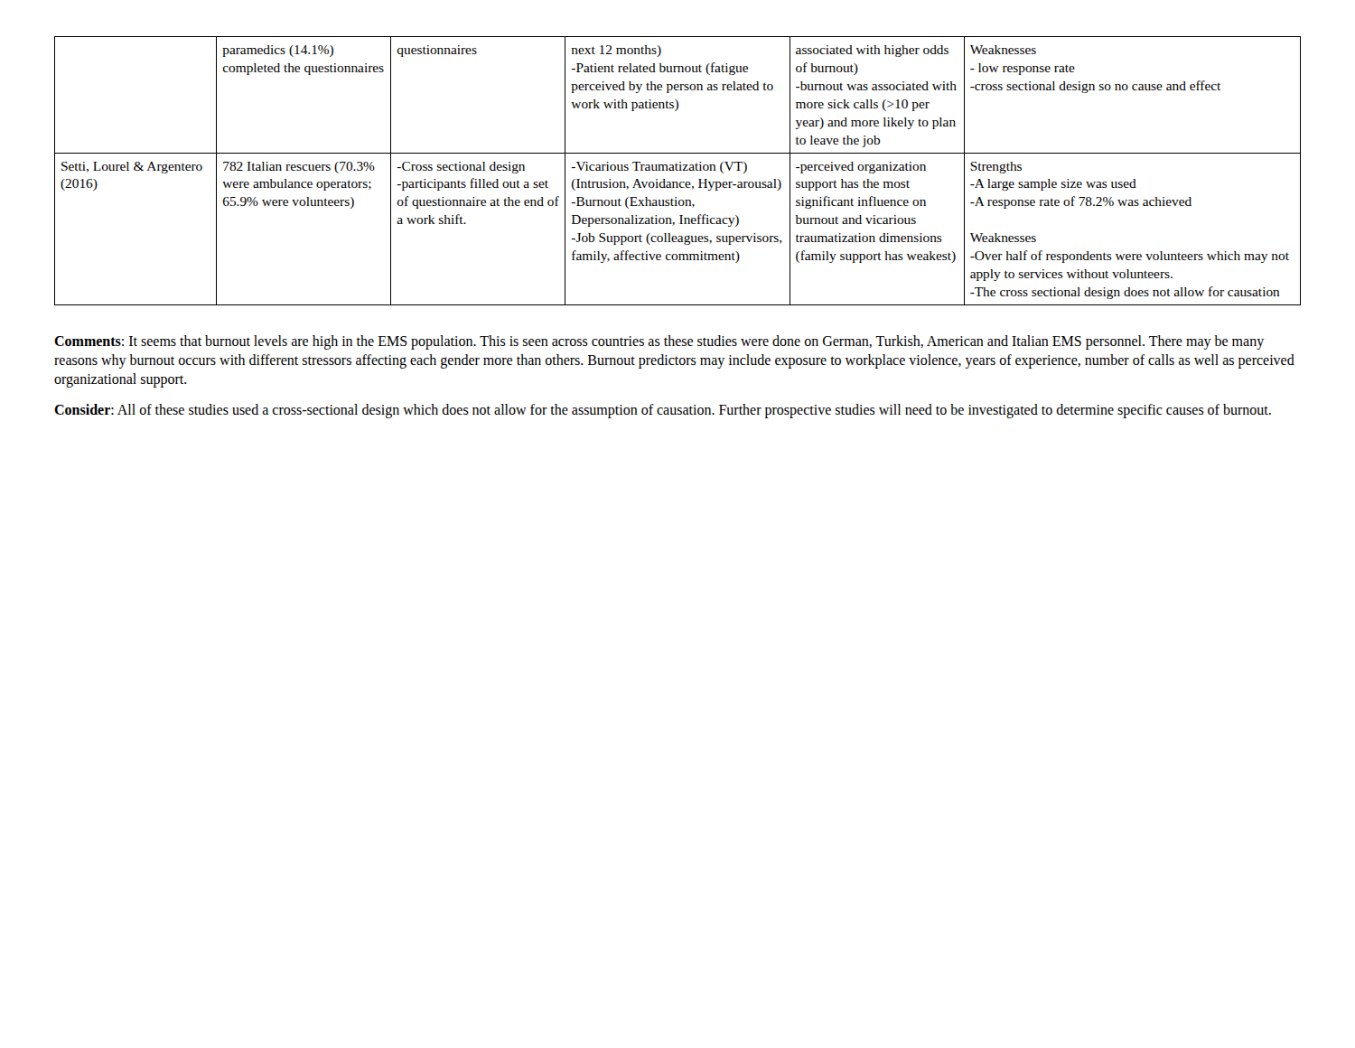| | paramedics (14.1%) completed the questionnaires | questionnaires | next 12 months) -Patient related burnout (fatigue perceived by the person as related to work with patients) | associated with higher odds of burnout) -burnout was associated with more sick calls (>10 per year) and more likely to plan to leave the job | Weaknesses - low response rate -cross sectional design so no cause and effect |
| Setti, Lourel & Argentero (2016) | 782 Italian rescuers (70.3% were ambulance operators; 65.9% were volunteers) | -Cross sectional design -participants filled out a set of questionnaire at the end of a work shift. | -Vicarious Traumatization (VT) (Intrusion, Avoidance, Hyper-arousal) -Burnout (Exhaustion, Depersonalization, Inefficacy) -Job Support (colleagues, supervisors, family, affective commitment) | -perceived organization support has the most significant influence on burnout and vicarious traumatization dimensions (family support has weakest) | Strengths -A large sample size was used -A response rate of 78.2% was achieved Weaknesses -Over half of respondents were volunteers which may not apply to services without volunteers. -The cross sectional design does not allow for causation |
Comments: It seems that burnout levels are high in the EMS population. This is seen across countries as these studies were done on German, Turkish, American and Italian EMS personnel. There may be many reasons why burnout occurs with different stressors affecting each gender more than others. Burnout predictors may include exposure to workplace violence, years of experience, number of calls as well as perceived organizational support.
Consider: All of these studies used a cross-sectional design which does not allow for the assumption of causation. Further prospective studies will need to be investigated to determine specific causes of burnout.